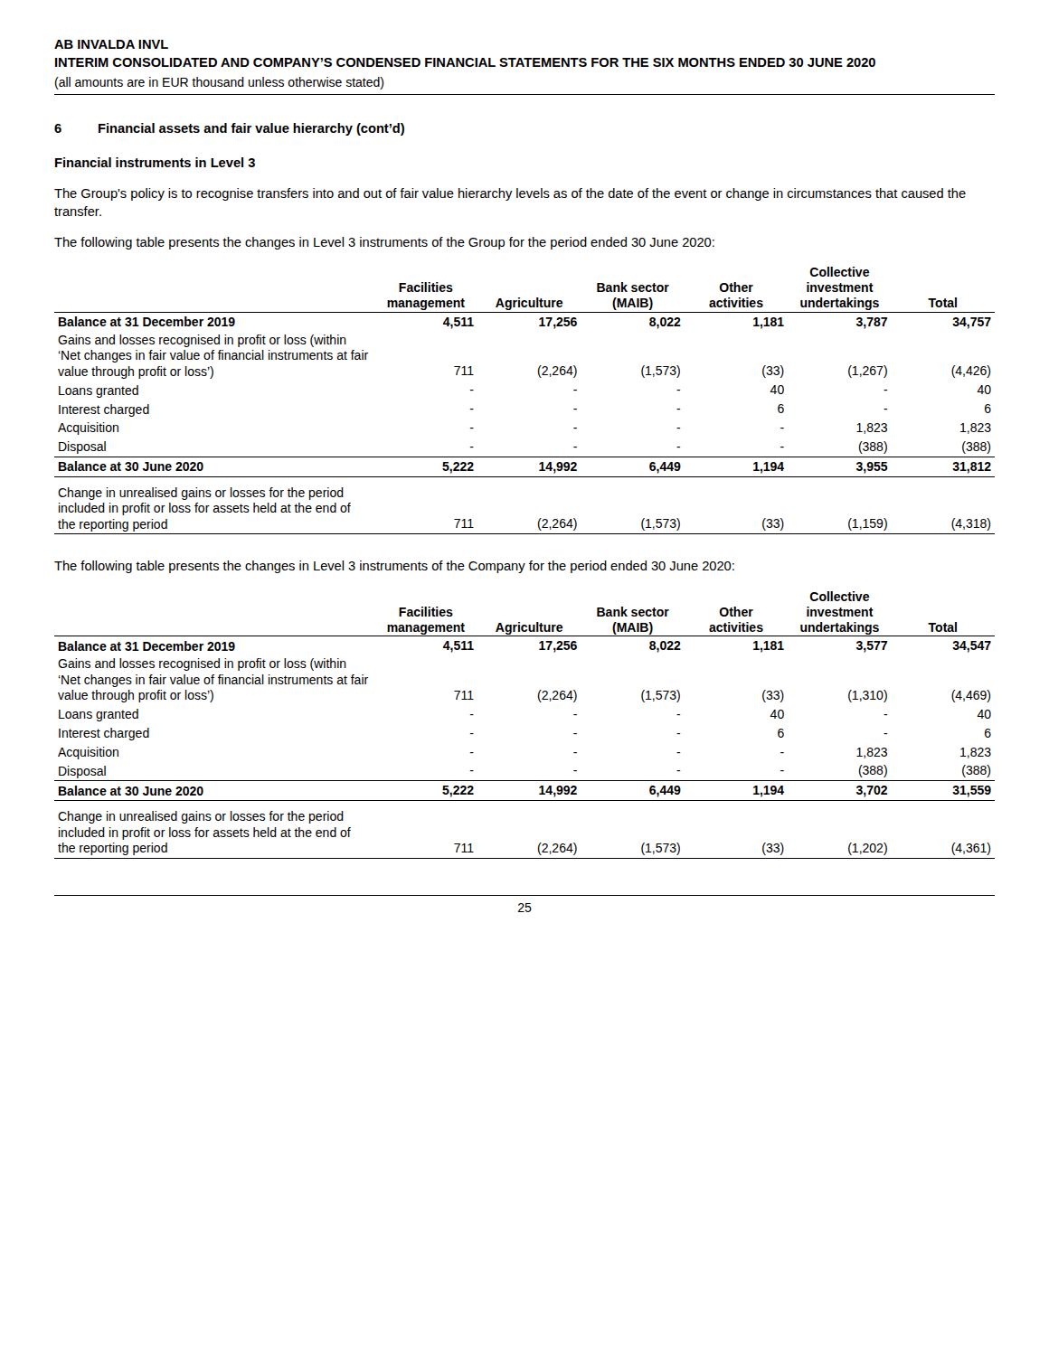AB INVALDA INVL
INTERIM CONSOLIDATED AND COMPANY’S CONDENSED FINANCIAL STATEMENTS FOR THE SIX MONTHS ENDED 30 JUNE 2020
(all amounts are in EUR thousand unless otherwise stated)
6 Financial assets and fair value hierarchy (cont’d)
Financial instruments in Level 3
The Group's policy is to recognise transfers into and out of fair value hierarchy levels as of the date of the event or change in circumstances that caused the transfer.
The following table presents the changes in Level 3 instruments of the Group for the period ended 30 June 2020:
| | Facilities management | Agriculture | Bank sector (MAIB) | Other activities | Collective investment undertakings | Total |
| --- | --- | --- | --- | --- | --- | --- |
| Balance at 31 December 2019 | 4,511 | 17,256 | 8,022 | 1,181 | 3,787 | 34,757 |
| Gains and losses recognised in profit or loss (within ‘Net changes in fair value of financial instruments at fair value through profit or loss’) | 711 | (2,264) | (1,573) | (33) | (1,267) | (4,426) |
| Loans granted | - | - | - | 40 | - | 40 |
| Interest charged | - | - | - | 6 | - | 6 |
| Acquisition | - | - | - | - | 1,823 | 1,823 |
| Disposal | - | - | - | - | (388) | (388) |
| Balance at 30 June 2020 | 5,222 | 14,992 | 6,449 | 1,194 | 3,955 | 31,812 |
| Change in unrealised gains or losses for the period included in profit or loss for assets held at the end of the reporting period | 711 | (2,264) | (1,573) | (33) | (1,159) | (4,318) |
The following table presents the changes in Level 3 instruments of the Company for the period ended 30 June 2020:
| | Facilities management | Agriculture | Bank sector (MAIB) | Other activities | Collective investment undertakings | Total |
| --- | --- | --- | --- | --- | --- | --- |
| Balance at 31 December 2019 | 4,511 | 17,256 | 8,022 | 1,181 | 3,577 | 34,547 |
| Gains and losses recognised in profit or loss (within ‘Net changes in fair value of financial instruments at fair value through profit or loss’) | 711 | (2,264) | (1,573) | (33) | (1,310) | (4,469) |
| Loans granted | - | - | - | 40 | - | 40 |
| Interest charged | - | - | - | 6 | - | 6 |
| Acquisition | - | - | - | - | 1,823 | 1,823 |
| Disposal | - | - | - | - | (388) | (388) |
| Balance at 30 June 2020 | 5,222 | 14,992 | 6,449 | 1,194 | 3,702 | 31,559 |
| Change in unrealised gains or losses for the period included in profit or loss for assets held at the end of the reporting period | 711 | (2,264) | (1,573) | (33) | (1,202) | (4,361) |
25